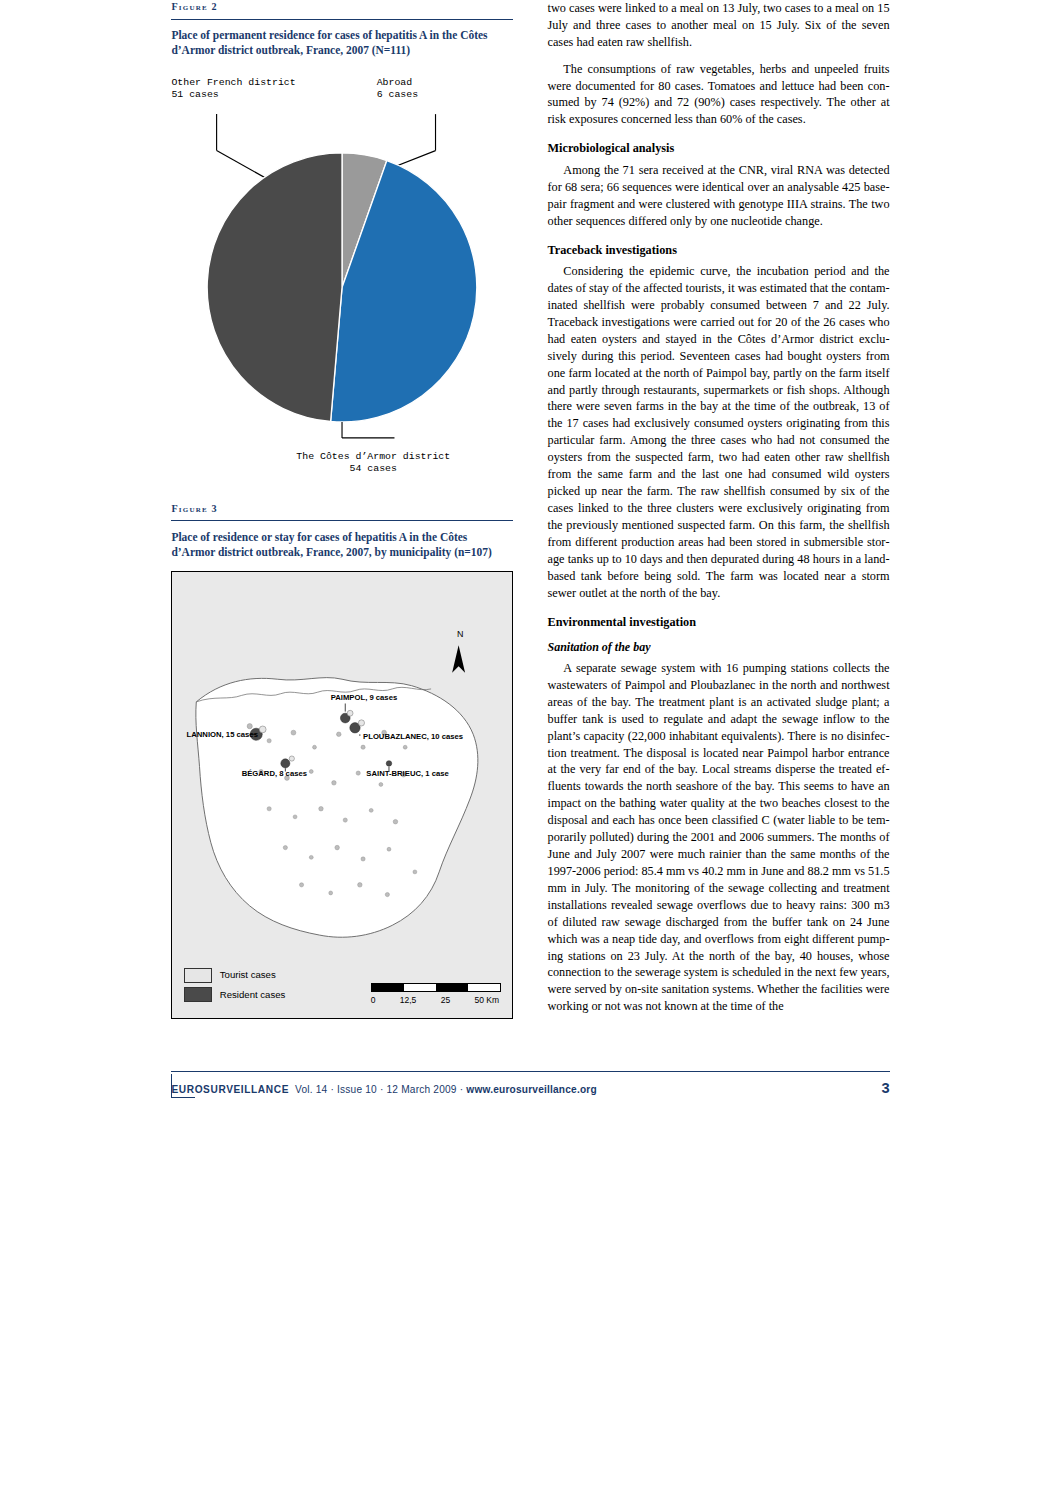Figure 2
Place of permanent residence for cases of hepatitis A in the Côtes d’Armor district outbreak, France, 2007 (N=111)
Other French district
51 cases
Abroad
6 cases
The Côtes d’Armor district
54 cases
Figure 3
Place of residence or stay for cases of hepatitis A in the Côtes d’Armor district outbreak, France, 2007, by municipality (n=107)
N PAIMPOL, 9 cases PLOUBAZLANEC, 10 cases LANNION, 15 cases BÉGARD, 8 cases SAINT-BRIEUC, 1 case
Tourist cases
Resident cases
012,52550 Km
two cases were linked to a meal on 13 July, two cases to a meal on 15 July and three cases to another meal on 15 July. Six of the seven cases had eaten raw shellfish.
The consumptions of raw vegetables, herbs and unpeeled fruits were documented for 80 cases. Tomatoes and lettuce had been consumed by 74 (92%) and 72 (90%) cases respectively. The other at risk exposures concerned less than 60% of the cases.
Microbiological analysis
Among the 71 sera received at the CNR, viral RNA was detected for 68 sera; 66 sequences were identical over an analysable 425 base-pair fragment and were clustered with genotype IIIA strains. The two other sequences differed only by one nucleotide change.
Traceback investigations
Considering the epidemic curve, the incubation period and the dates of stay of the affected tourists, it was estimated that the contaminated shellfish were probably consumed between 7 and 22 July. Traceback investigations were carried out for 20 of the 26 cases who had eaten oysters and stayed in the Côtes d’Armor district exclusively during this period. Seventeen cases had bought oysters from one farm located at the north of Paimpol bay, partly on the farm itself and partly through restaurants, supermarkets or fish shops. Although there were seven farms in the bay at the time of the outbreak, 13 of the 17 cases had exclusively consumed oysters originating from this particular farm. Among the three cases who had not consumed the oysters from the suspected farm, two had eaten other raw shellfish from the same farm and the last one had consumed wild oysters picked up near the farm. The raw shellfish consumed by six of the cases linked to the three clusters were exclusively originating from the previously mentioned suspected farm. On this farm, the shellfish from different production areas had been stored in submersible storage tanks up to 10 days and then depurated during 48 hours in a land-based tank before being sold. The farm was located near a storm sewer outlet at the north of the bay.
Environmental investigation
Sanitation of the bay
A separate sewage system with 16 pumping stations collects the wastewaters of Paimpol and Ploubazlanec in the north and northwest areas of the bay. The treatment plant is an activated sludge plant; a buffer tank is used to regulate and adapt the sewage inflow to the plant’s capacity (22,000 inhabitant equivalents). There is no disinfection treatment. The disposal is located near Paimpol harbor entrance at the very far end of the bay. Local streams disperse the treated effluents towards the north seashore of the bay. This seems to have an impact on the bathing water quality at the two beaches closest to the disposal and each has once been classified C (water liable to be temporarily polluted) during the 2001 and 2006 summers. The months of June and July 2007 were much rainier than the same months of the 1997-2006 period: 85.4 mm vs 40.2 mm in June and 88.2 mm vs 51.5 mm in July. The monitoring of the sewage collecting and treatment installations revealed sewage overflows due to heavy rains: 300 m3 of diluted raw sewage discharged from the buffer tank on 24 June which was a neap tide day, and overflows from eight different pumping stations on 23 July. At the north of the bay, 40 houses, whose connection to the sewerage system is scheduled in the next few years, were served by on-site sanitation systems. Whether the facilities were working or not was not known at the time of the
EUROSURVEILLANCE Vol. 14 · Issue 10 · 12 March 2009 · www.eurosurveillance.org
3